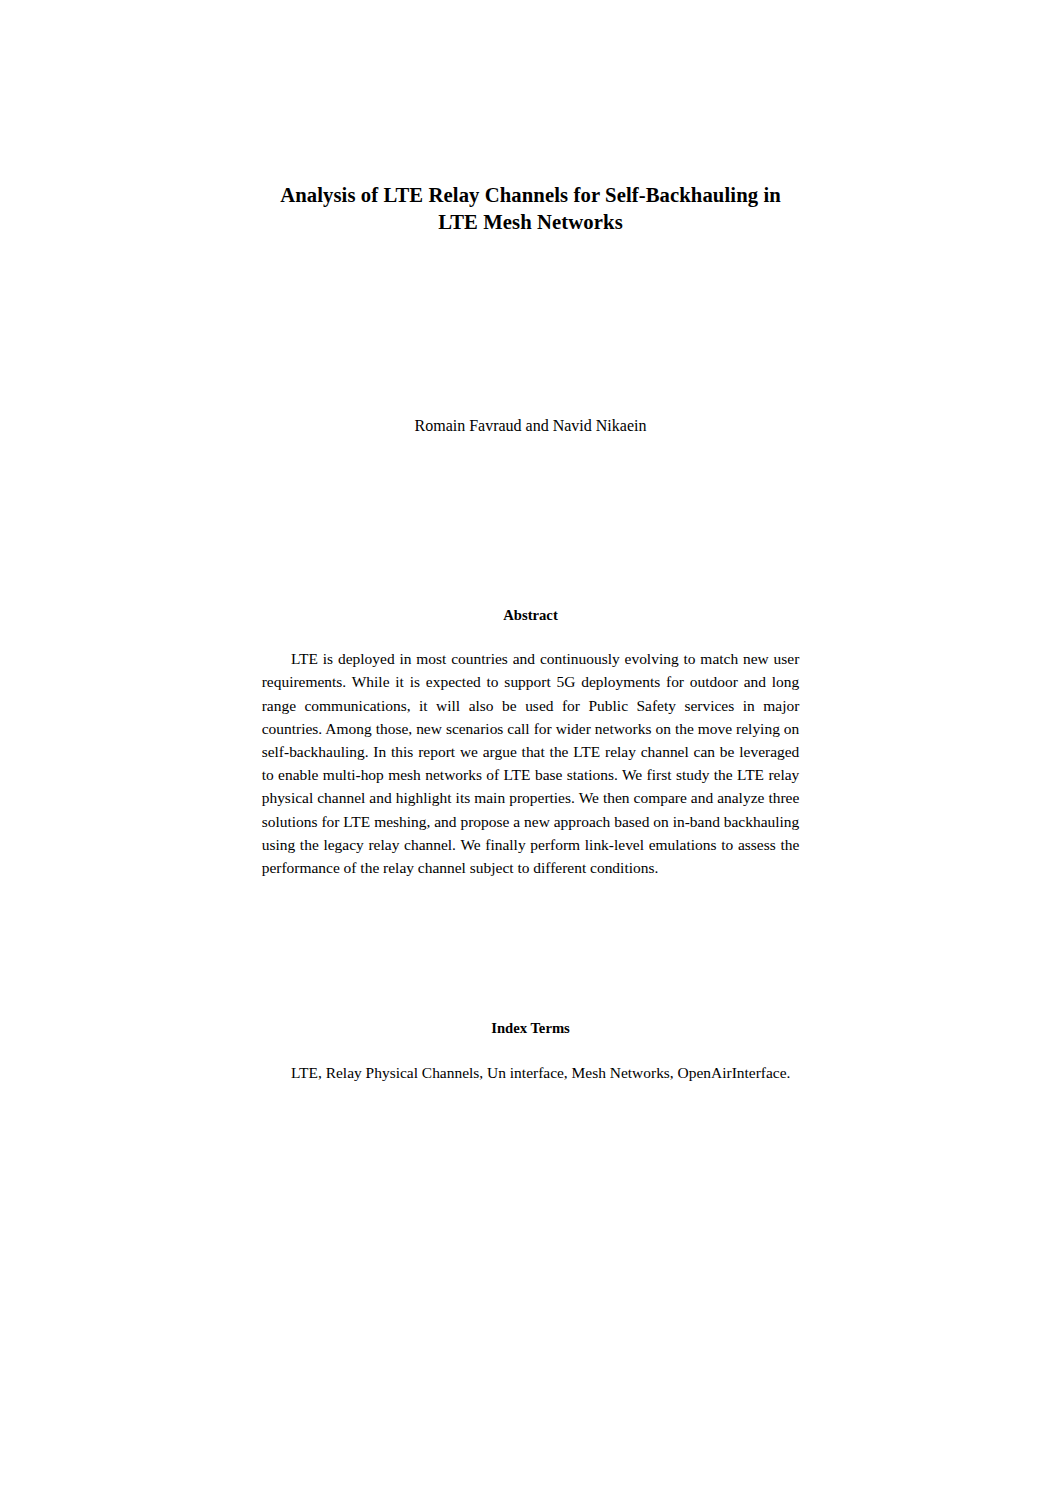Analysis of LTE Relay Channels for Self-Backhauling in
LTE Mesh Networks
Romain Favraud and Navid Nikaein
Abstract
LTE is deployed in most countries and continuously evolving to match new user requirements. While it is expected to support 5G deployments for outdoor and long range communications, it will also be used for Public Safety services in major countries. Among those, new scenarios call for wider networks on the move relying on self-backhauling. In this report we argue that the LTE relay channel can be leveraged to enable multi-hop mesh networks of LTE base stations. We first study the LTE relay physical channel and highlight its main properties. We then compare and analyze three solutions for LTE meshing, and propose a new approach based on in-band backhauling using the legacy relay channel. We finally perform link-level emulations to assess the performance of the relay channel subject to different conditions.
Index Terms
LTE, Relay Physical Channels, Un interface, Mesh Networks, OpenAirInterface.